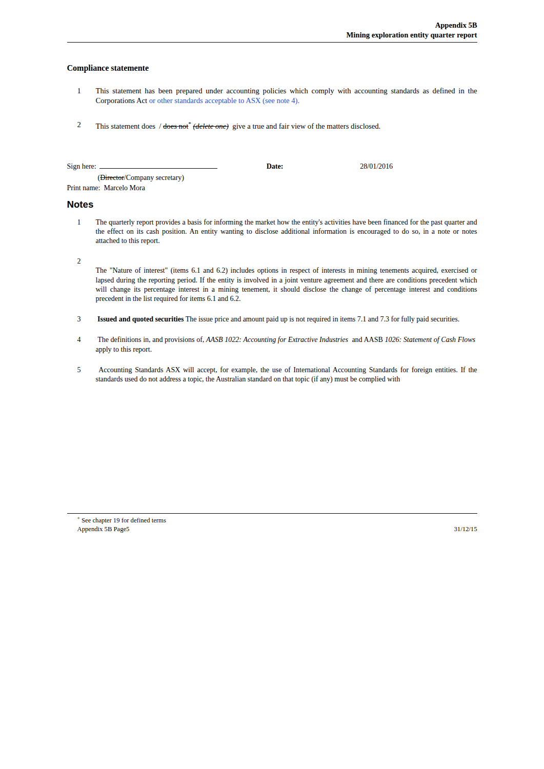Appendix 5B
Mining exploration entity quarter report
Compliance statemente
1
This statement has been prepared under accounting policies which comply with accounting standards as defined in the Corporations Act or other standards acceptable to ASX (see note 4).
2
This statement does / does not* (delete one) give a true and fair view of the matters disclosed.
Sign here: Date: 28/01/2016
(Director/Company secretary)
Print name: Marcelo Mora
Notes
1
The quarterly report provides a basis for informing the market how the entity's activities have been financed for the past quarter and the effect on its cash position. An entity wanting to disclose additional information is encouraged to do so, in a note or notes attached to this report.
2
The "Nature of interest" (items 6.1 and 6.2) includes options in respect of interests in mining tenements acquired, exercised or lapsed during the reporting period. If the entity is involved in a joint venture agreement and there are conditions precedent which will change its percentage interest in a mining tenement, it should disclose the change of percentage interest and conditions precedent in the list required for items 6.1 and 6.2.
3
Issued and quoted securities The issue price and amount paid up is not required in items 7.1 and 7.3 for fully paid securities.
4
The definitions in, and provisions of, AASB 1022: Accounting for Extractive Industries and AASB 1026: Statement of Cash Flows apply to this report.
5
Accounting Standards ASX will accept, for example, the use of International Accounting Standards for foreign entities. If the standards used do not address a topic, the Australian standard on that topic (if any) must be complied with
+ See chapter 19 for defined terms
Appendix 5B Page5
31/12/15